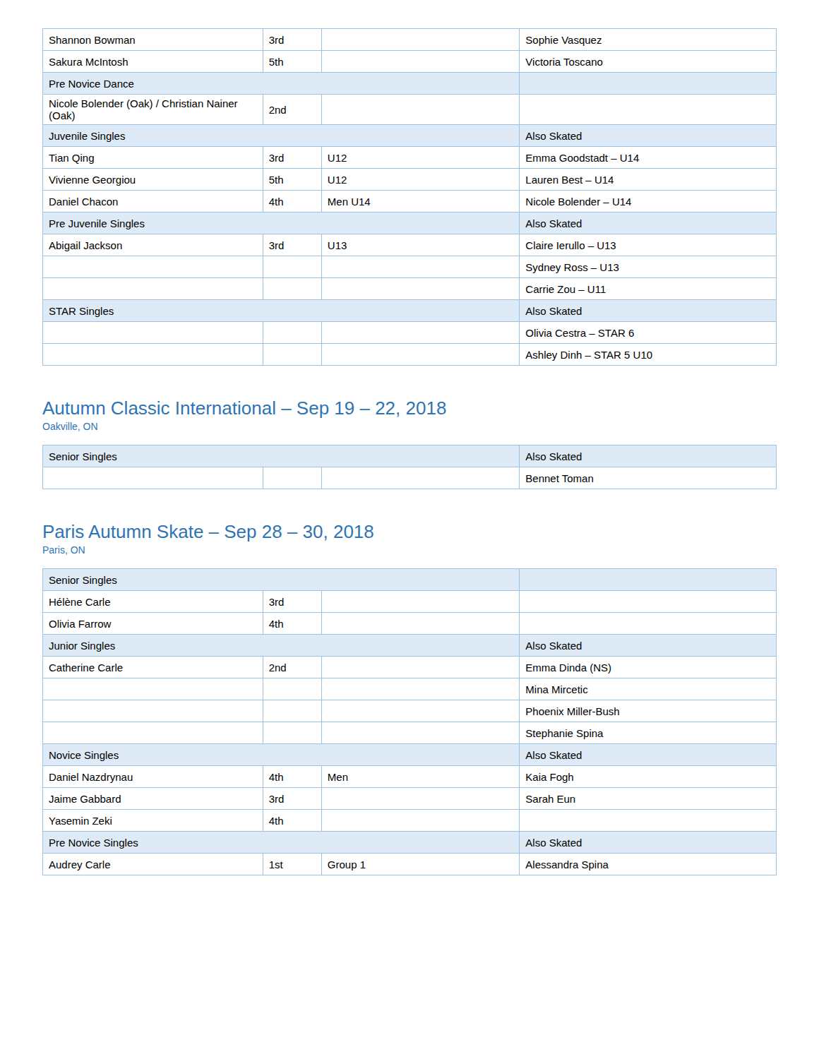| Shannon Bowman | 3rd | | Sophie Vasquez |
| Sakura McIntosh | 5th | | Victoria Toscano |
| Pre Novice Dance | |
| Nicole Bolender (Oak) / Christian Nainer (Oak) | 2nd | | |
| Juvenile Singles | Also Skated |
| Tian Qing | 3rd | U12 | Emma Goodstadt – U14 |
| Vivienne Georgiou | 5th | U12 | Lauren Best – U14 |
| Daniel Chacon | 4th | Men U14 | Nicole Bolender – U14 |
| Pre Juvenile Singles | Also Skated |
| Abigail Jackson | 3rd | U13 | Claire Ierullo – U13 |
| | | | Sydney Ross – U13 |
| | | | Carrie Zou – U11 |
| STAR Singles | Also Skated |
| | | | Olivia Cestra – STAR 6 |
| | | | Ashley Dinh – STAR 5 U10 |
Autumn Classic International – Sep 19 – 22, 2018
Oakville, ON
| Senior Singles | Also Skated |
| | | | Bennet Toman |
Paris Autumn Skate – Sep 28 – 30, 2018
Paris, ON
| Senior Singles | |
| Hélène Carle | 3rd | | |
| Olivia Farrow | 4th | | |
| Junior Singles | Also Skated |
| Catherine Carle | 2nd | | Emma Dinda (NS) |
| | | | Mina Mircetic |
| | | | Phoenix Miller-Bush |
| | | | Stephanie Spina |
| Novice Singles | Also Skated |
| Daniel Nazdrynau | 4th | Men | Kaia Fogh |
| Jaime Gabbard | 3rd | | Sarah Eun |
| Yasemin Zeki | 4th | | |
| Pre Novice Singles | Also Skated |
| Audrey Carle | 1st | Group 1 | Alessandra Spina |